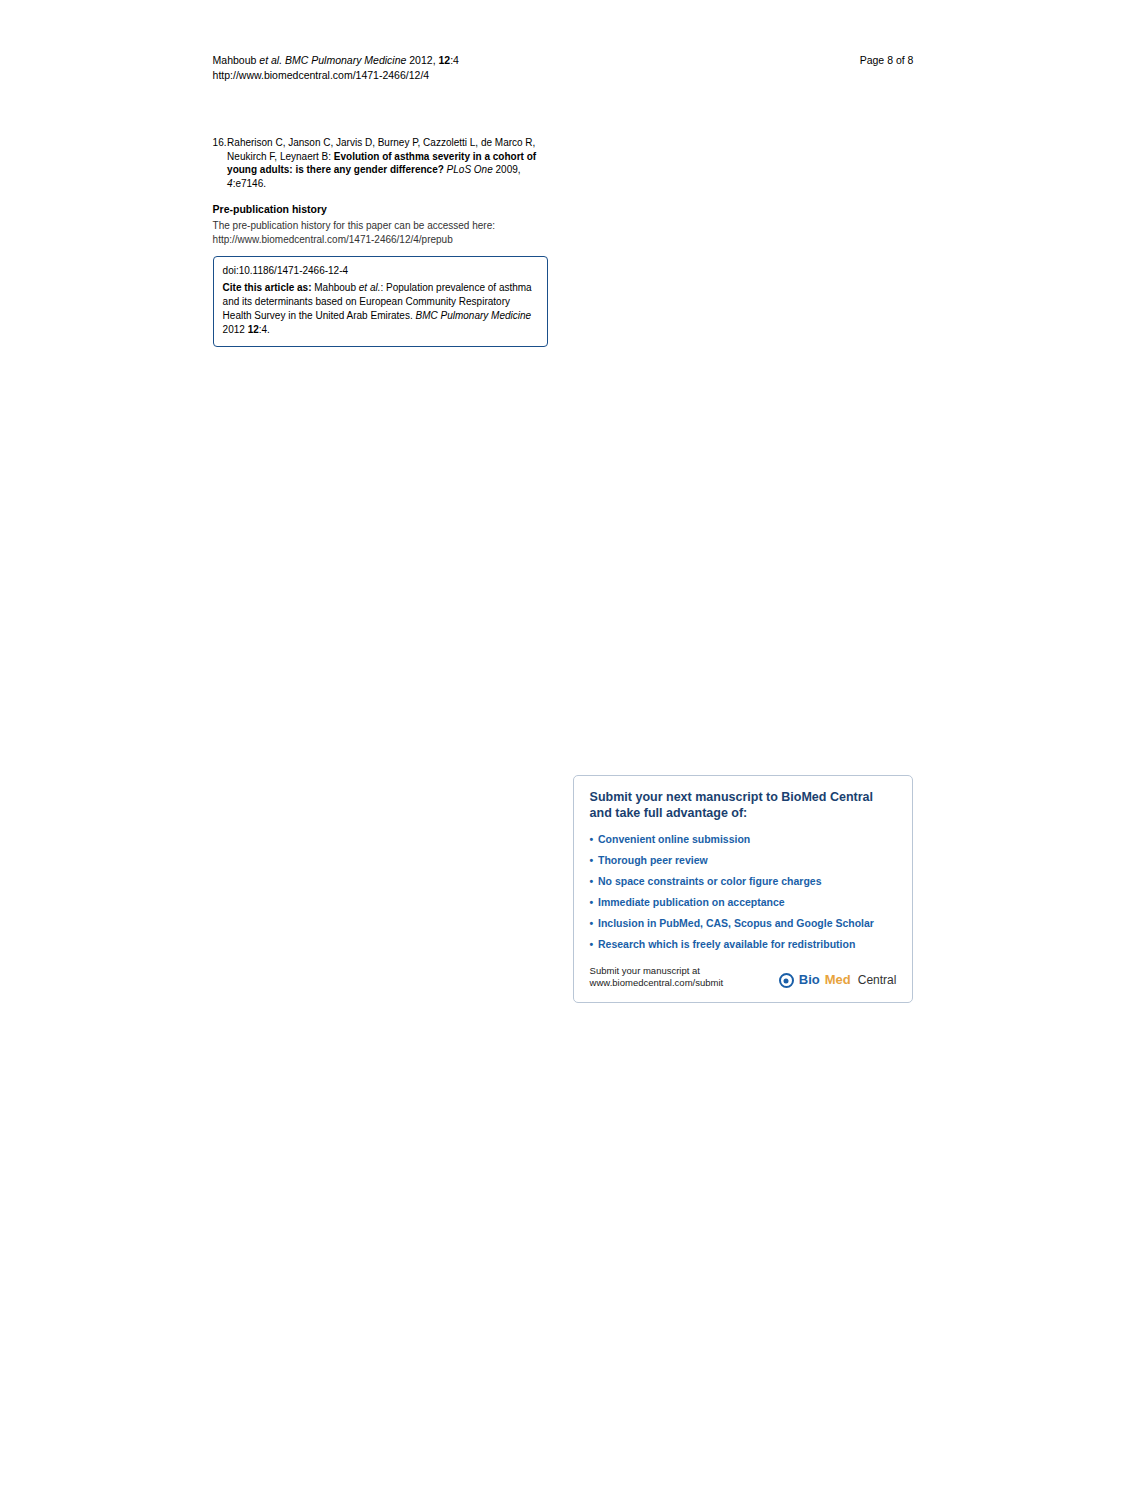Mahboub et al. BMC Pulmonary Medicine 2012, 12:4
http://www.biomedcentral.com/1471-2466/12/4
Page 8 of 8
16. Raherison C, Janson C, Jarvis D, Burney P, Cazzoletti L, de Marco R, Neukirch F, Leynaert B: Evolution of asthma severity in a cohort of young adults: is there any gender difference? PLoS One 2009, 4:e7146.
Pre-publication history
The pre-publication history for this paper can be accessed here:
http://www.biomedcentral.com/1471-2466/12/4/prepub
doi:10.1186/1471-2466-12-4
Cite this article as: Mahboub et al.: Population prevalence of asthma and its determinants based on European Community Respiratory Health Survey in the United Arab Emirates. BMC Pulmonary Medicine 2012 12:4.
Submit your next manuscript to BioMed Central
and take full advantage of:
Convenient online submission
Thorough peer review
No space constraints or color figure charges
Immediate publication on acceptance
Inclusion in PubMed, CAS, Scopus and Google Scholar
Research which is freely available for redistribution
Submit your manuscript at
www.biomedcentral.com/submit
Bio Med Central